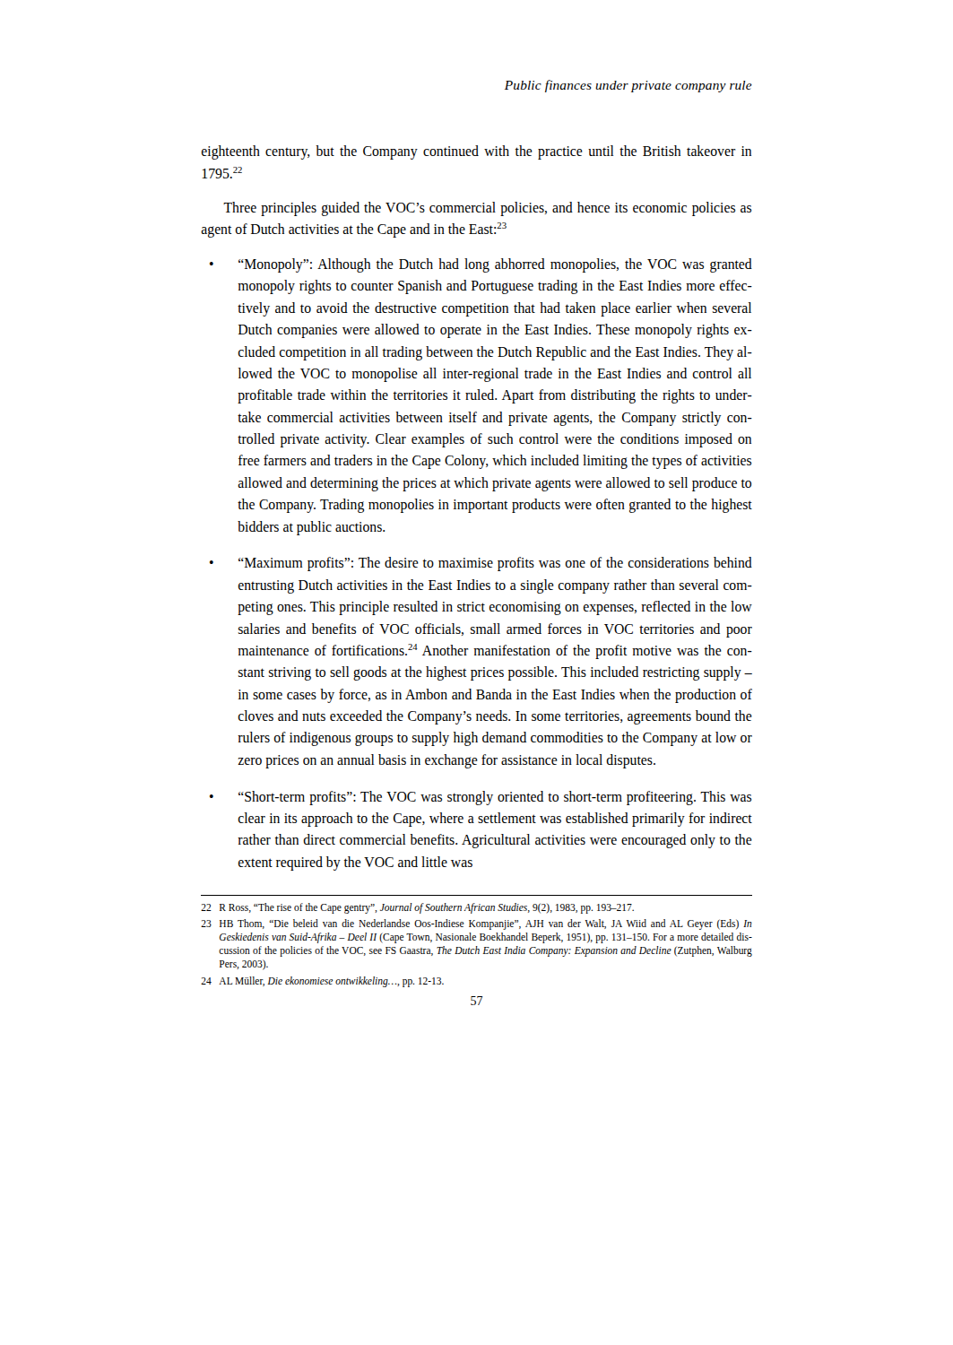Public finances under private company rule
eighteenth century, but the Company continued with the practice until the British takeover in 1795.22
Three principles guided the VOC’s commercial policies, and hence its economic policies as agent of Dutch activities at the Cape and in the East:23
“Monopoly”: Although the Dutch had long abhorred monopolies, the VOC was granted monopoly rights to counter Spanish and Portuguese trading in the East Indies more effectively and to avoid the destructive competition that had taken place earlier when several Dutch companies were allowed to operate in the East Indies. These monopoly rights excluded competition in all trading between the Dutch Republic and the East Indies. They allowed the VOC to monopolise all inter-regional trade in the East Indies and control all profitable trade within the territories it ruled. Apart from distributing the rights to undertake commercial activities between itself and private agents, the Company strictly controlled private activity. Clear examples of such control were the conditions imposed on free farmers and traders in the Cape Colony, which included limiting the types of activities allowed and determining the prices at which private agents were allowed to sell produce to the Company. Trading monopolies in important products were often granted to the highest bidders at public auctions.
“Maximum profits”: The desire to maximise profits was one of the considerations behind entrusting Dutch activities in the East Indies to a single company rather than several competing ones. This principle resulted in strict economising on expenses, reflected in the low salaries and benefits of VOC officials, small armed forces in VOC territories and poor maintenance of fortifications.24 Another manifestation of the profit motive was the constant striving to sell goods at the highest prices possible. This included restricting supply – in some cases by force, as in Ambon and Banda in the East Indies when the production of cloves and nuts exceeded the Company’s needs. In some territories, agreements bound the rulers of indigenous groups to supply high demand commodities to the Company at low or zero prices on an annual basis in exchange for assistance in local disputes.
“Short-term profits”: The VOC was strongly oriented to short-term profiteering. This was clear in its approach to the Cape, where a settlement was established primarily for indirect rather than direct commercial benefits. Agricultural activities were encouraged only to the extent required by the VOC and little was
22 R Ross, “The rise of the Cape gentry”, Journal of Southern African Studies, 9(2), 1983, pp. 193–217.
23 HB Thom, “Die beleid van die Nederlandse Oos-Indiese Kompanjie”, AJH van der Walt, JA Wiid and AL Geyer (Eds) In Geskiedenis van Suid-Afrika – Deel II (Cape Town, Nasionale Boekhandel Beperk, 1951), pp. 131–150. For a more detailed discussion of the policies of the VOC, see FS Gaastra, The Dutch East India Company: Expansion and Decline (Zutphen, Walburg Pers, 2003).
24 AL Müller, Die ekonomiese ontwikkeling…, pp. 12-13.
57